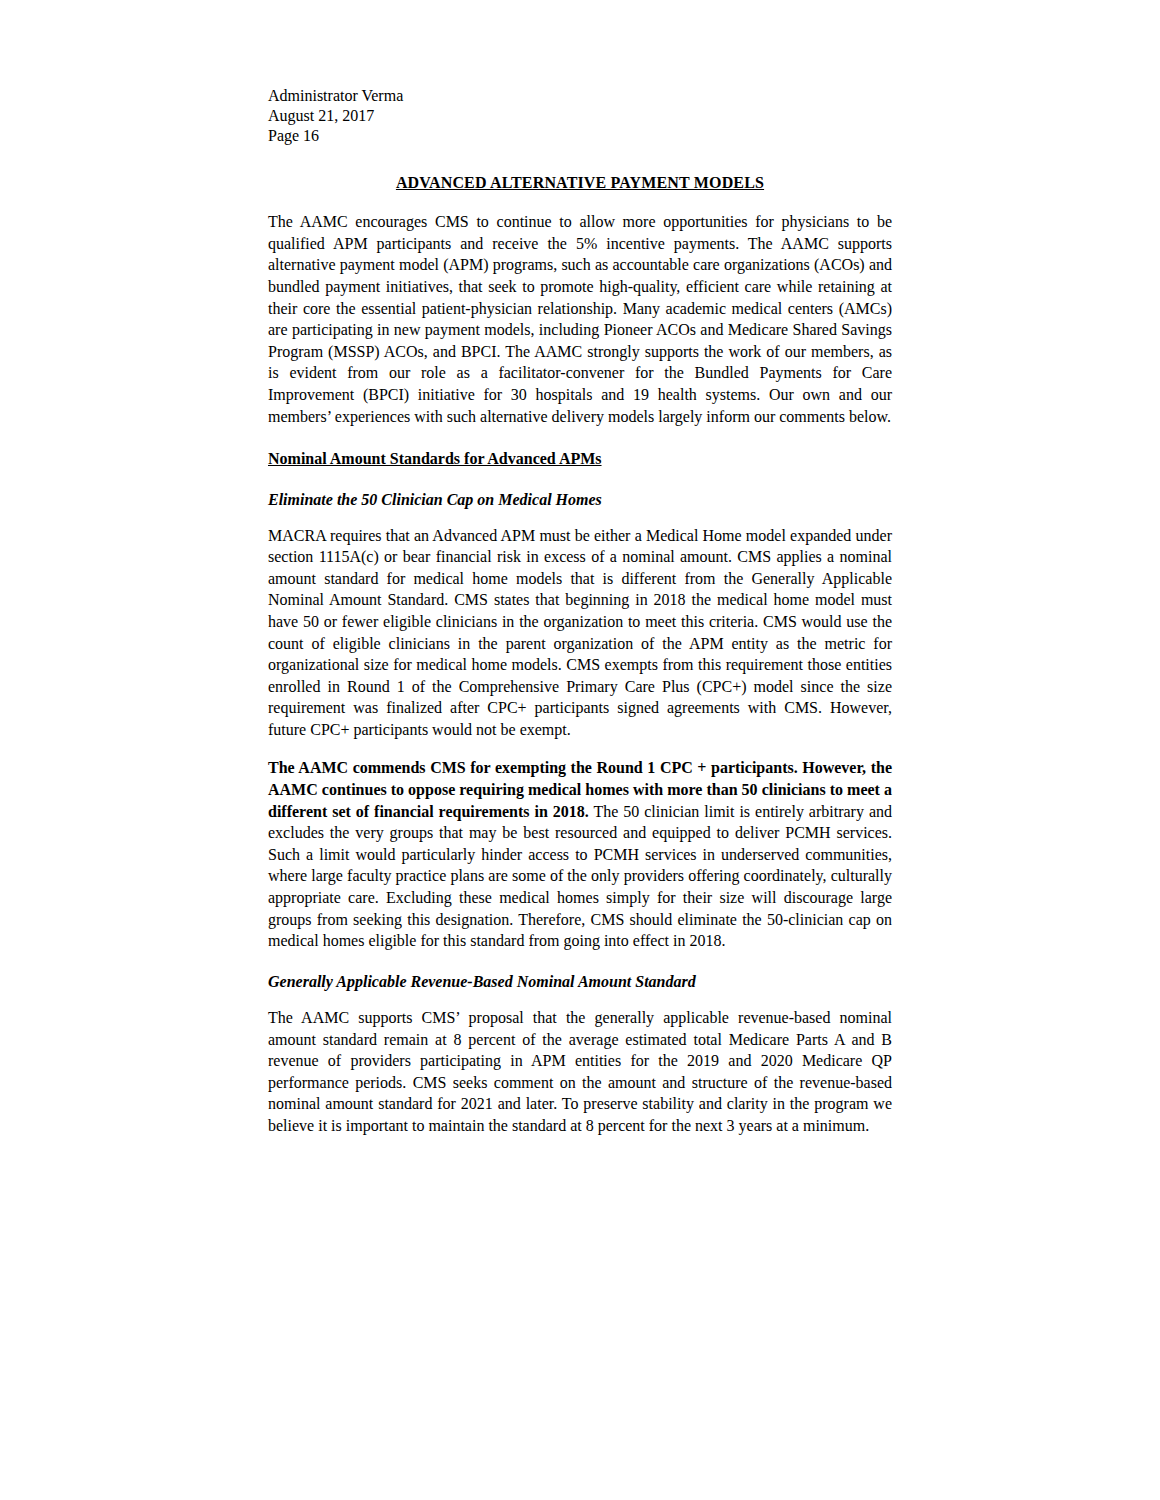Administrator Verma
August 21, 2017
Page 16
ADVANCED ALTERNATIVE PAYMENT MODELS
The AAMC encourages CMS to continue to allow more opportunities for physicians to be qualified APM participants and receive the 5% incentive payments. The AAMC supports alternative payment model (APM) programs, such as accountable care organizations (ACOs) and bundled payment initiatives, that seek to promote high-quality, efficient care while retaining at their core the essential patient-physician relationship. Many academic medical centers (AMCs) are participating in new payment models, including Pioneer ACOs and Medicare Shared Savings Program (MSSP) ACOs, and BPCI. The AAMC strongly supports the work of our members, as is evident from our role as a facilitator-convener for the Bundled Payments for Care Improvement (BPCI) initiative for 30 hospitals and 19 health systems. Our own and our members’ experiences with such alternative delivery models largely inform our comments below.
Nominal Amount Standards for Advanced APMs
Eliminate the 50 Clinician Cap on Medical Homes
MACRA requires that an Advanced APM must be either a Medical Home model expanded under section 1115A(c) or bear financial risk in excess of a nominal amount. CMS applies a nominal amount standard for medical home models that is different from the Generally Applicable Nominal Amount Standard. CMS states that beginning in 2018 the medical home model must have 50 or fewer eligible clinicians in the organization to meet this criteria. CMS would use the count of eligible clinicians in the parent organization of the APM entity as the metric for organizational size for medical home models. CMS exempts from this requirement those entities enrolled in Round 1 of the Comprehensive Primary Care Plus (CPC+) model since the size requirement was finalized after CPC+ participants signed agreements with CMS. However, future CPC+ participants would not be exempt.
The AAMC commends CMS for exempting the Round 1 CPC + participants. However, the AAMC continues to oppose requiring medical homes with more than 50 clinicians to meet a different set of financial requirements in 2018. The 50 clinician limit is entirely arbitrary and excludes the very groups that may be best resourced and equipped to deliver PCMH services. Such a limit would particularly hinder access to PCMH services in underserved communities, where large faculty practice plans are some of the only providers offering coordinately, culturally appropriate care. Excluding these medical homes simply for their size will discourage large groups from seeking this designation. Therefore, CMS should eliminate the 50-clinician cap on medical homes eligible for this standard from going into effect in 2018.
Generally Applicable Revenue-Based Nominal Amount Standard
The AAMC supports CMS’ proposal that the generally applicable revenue-based nominal amount standard remain at 8 percent of the average estimated total Medicare Parts A and B revenue of providers participating in APM entities for the 2019 and 2020 Medicare QP performance periods. CMS seeks comment on the amount and structure of the revenue-based nominal amount standard for 2021 and later. To preserve stability and clarity in the program we believe it is important to maintain the standard at 8 percent for the next 3 years at a minimum.